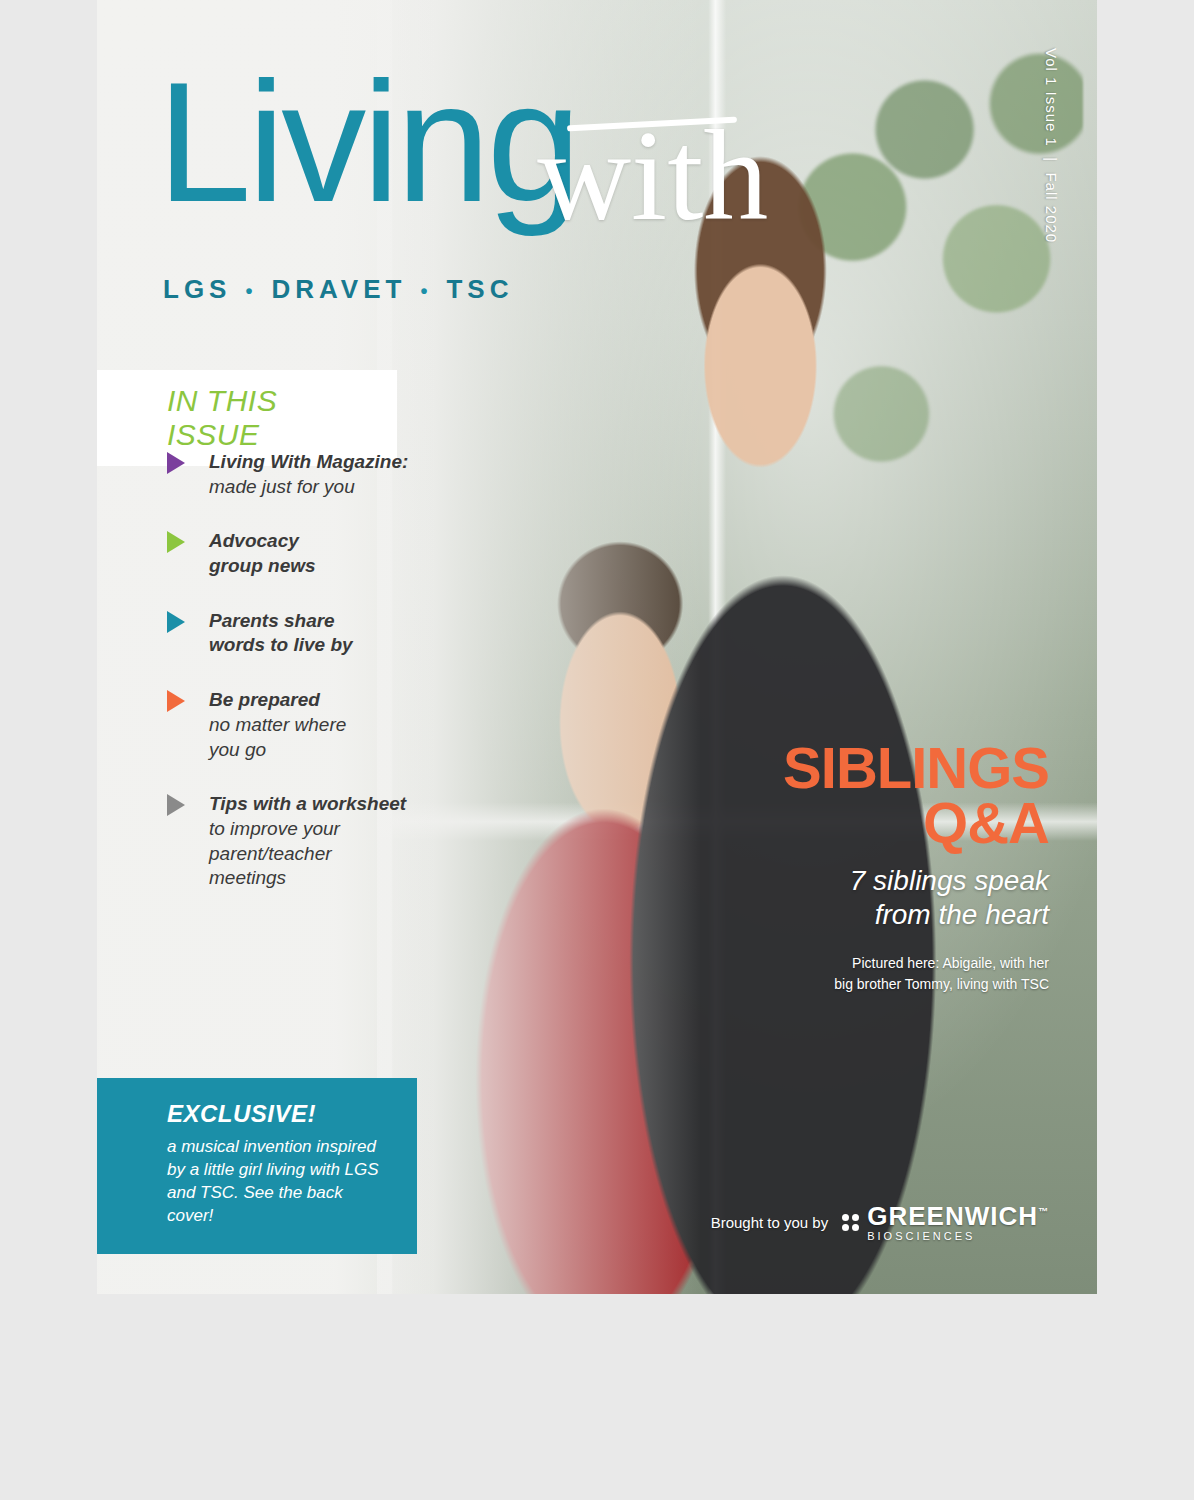Vol 1 Issue 1 | Fall 2020
Living with
LGS•DRAVET•TSC
IN THIS ISSUE
Living With Magazine:
made just for you
Advocacy
group news
Parents share
words to live by
Be prepared
no matter where
you go
Tips with a worksheet
to improve your
parent/teacher
meetings
SIBLINGS
Q&A
7 siblings speak
from the heart
Pictured here: Abigaile, with her
big brother Tommy, living with TSC
EXCLUSIVE!
a musical invention inspired by a little girl living with LGS and TSC. See the back cover!
Brought to you by
GREENWICH™
BIOSCIENCES